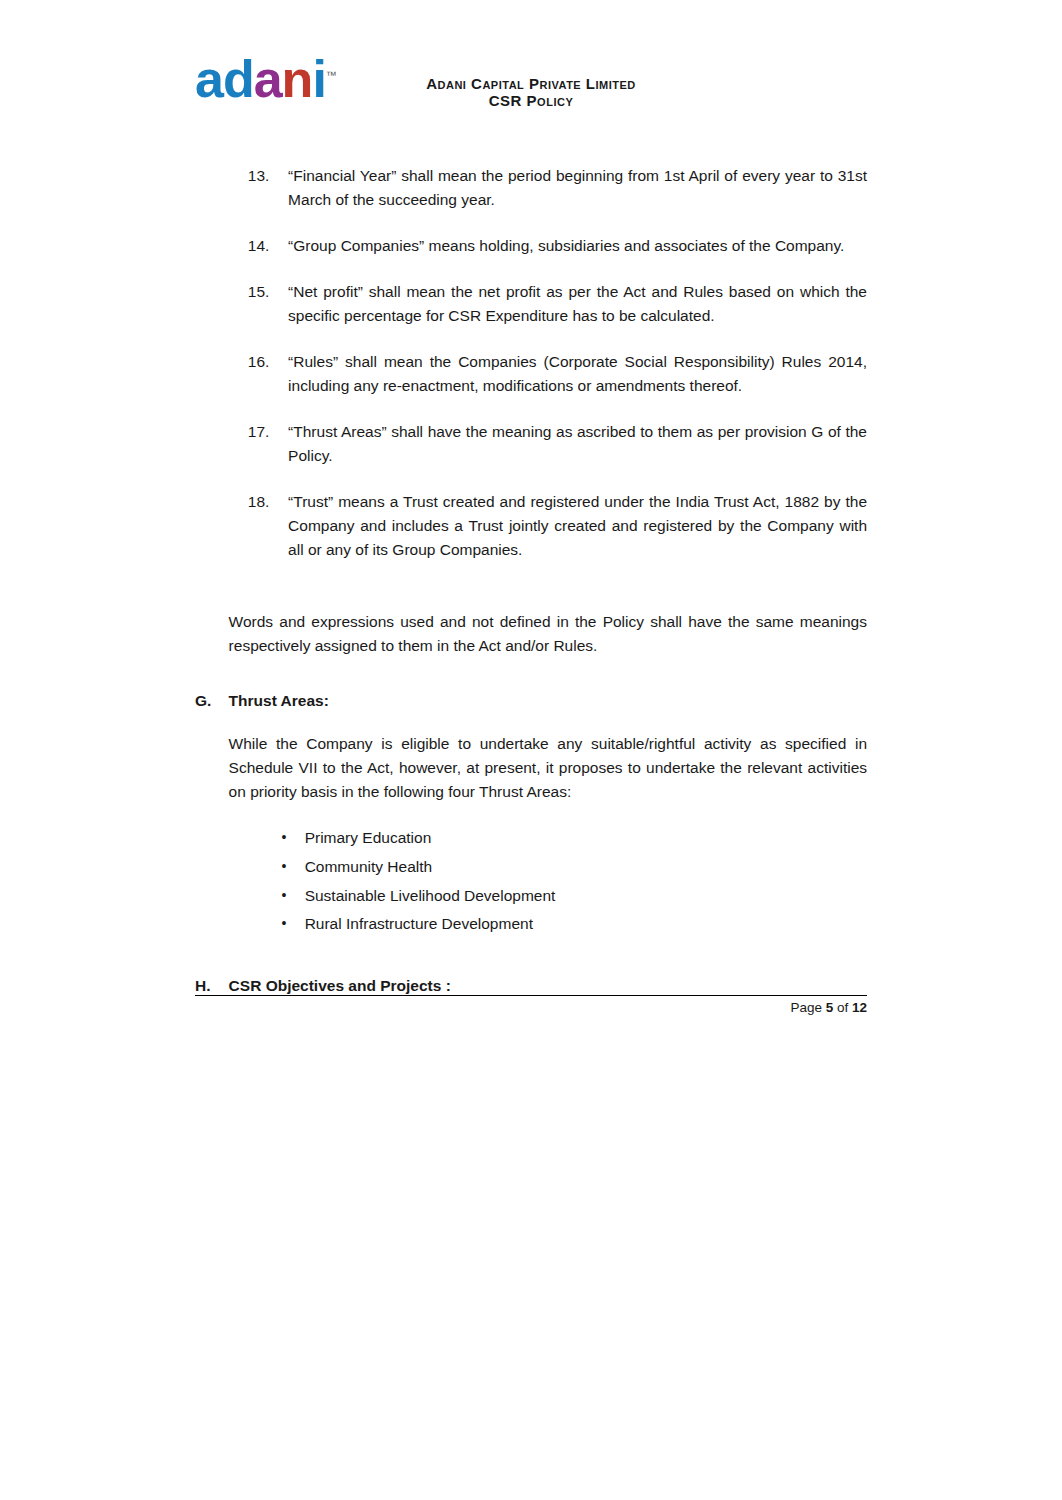adani™
Adani Capital Private Limited CSR Policy
13. “Financial Year” shall mean the period beginning from 1st April of every year to 31st March of the succeeding year.
14. “Group Companies” means holding, subsidiaries and associates of the Company.
15. “Net profit” shall mean the net profit as per the Act and Rules based on which the specific percentage for CSR Expenditure has to be calculated.
16. “Rules” shall mean the Companies (Corporate Social Responsibility) Rules 2014, including any re-enactment, modifications or amendments thereof.
17. “Thrust Areas” shall have the meaning as ascribed to them as per provision G of the Policy.
18. “Trust” means a Trust created and registered under the India Trust Act, 1882 by the Company and includes a Trust jointly created and registered by the Company with all or any of its Group Companies.
Words and expressions used and not defined in the Policy shall have the same meanings respectively assigned to them in the Act and/or Rules.
G. Thrust Areas:
While the Company is eligible to undertake any suitable/rightful activity as specified in Schedule VII to the Act, however, at present, it proposes to undertake the relevant activities on priority basis in the following four Thrust Areas:
Primary Education
Community Health
Sustainable Livelihood Development
Rural Infrastructure Development
H. CSR Objectives and Projects :
Page 5 of 12